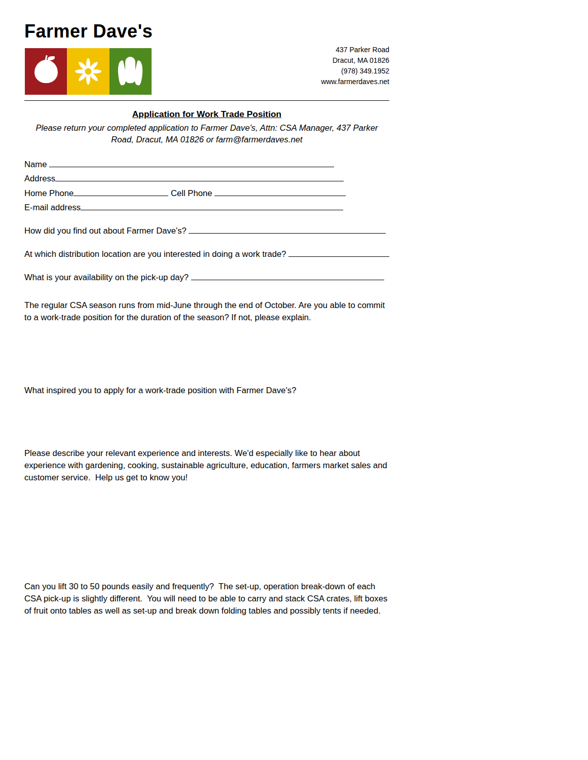Farmer Dave's
437 Parker Road
Dracut, MA 01826
(978) 349.1952
www.farmerdaves.net
Application for Work Trade Position
Please return your completed application to Farmer Dave's, Attn: CSA Manager, 437 Parker Road, Dracut, MA 01826 or farm@farmerdaves.net
Name
Address
Home Phone Cell Phone
E-mail address
How did you find out about Farmer Dave's?
At which distribution location are you interested in doing a work trade?
What is your availability on the pick-up day?
The regular CSA season runs from mid-June through the end of October. Are you able to commit to a work-trade position for the duration of the season? If not, please explain.
What inspired you to apply for a work-trade position with Farmer Dave's?
Please describe your relevant experience and interests. We'd especially like to hear about experience with gardening, cooking, sustainable agriculture, education, farmers market sales and customer service. Help us get to know you!
Can you lift 30 to 50 pounds easily and frequently? The set-up, operation break-down of each CSA pick-up is slightly different. You will need to be able to carry and stack CSA crates, lift boxes of fruit onto tables as well as set-up and break down folding tables and possibly tents if needed.